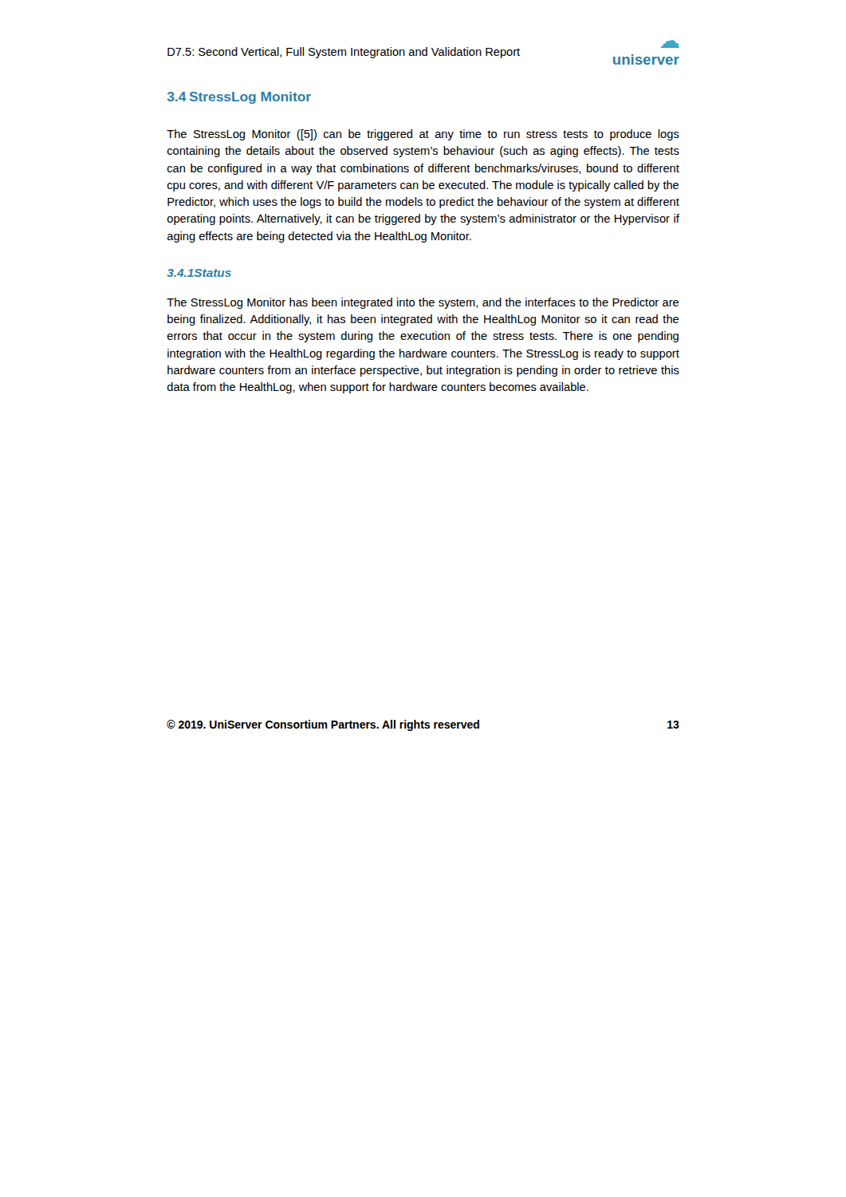D7.5: Second Vertical, Full System Integration and Validation Report
☁ uniserver
3.4 StressLog Monitor
The StressLog Monitor ([5]) can be triggered at any time to run stress tests to produce logs containing the details about the observed system’s behaviour (such as aging effects). The tests can be configured in a way that combinations of different benchmarks/viruses, bound to different cpu cores, and with different V/F parameters can be executed. The module is typically called by the Predictor, which uses the logs to build the models to predict the behaviour of the system at different operating points. Alternatively, it can be triggered by the system’s administrator or the Hypervisor if aging effects are being detected via the HealthLog Monitor.
3.4.1 Status
The StressLog Monitor has been integrated into the system, and the interfaces to the Predictor are being finalized. Additionally, it has been integrated with the HealthLog Monitor so it can read the errors that occur in the system during the execution of the stress tests. There is one pending integration with the HealthLog regarding the hardware counters. The StressLog is ready to support hardware counters from an interface perspective, but integration is pending in order to retrieve this data from the HealthLog, when support for hardware counters becomes available.
© 2019. UniServer Consortium Partners. All rights reserved 13